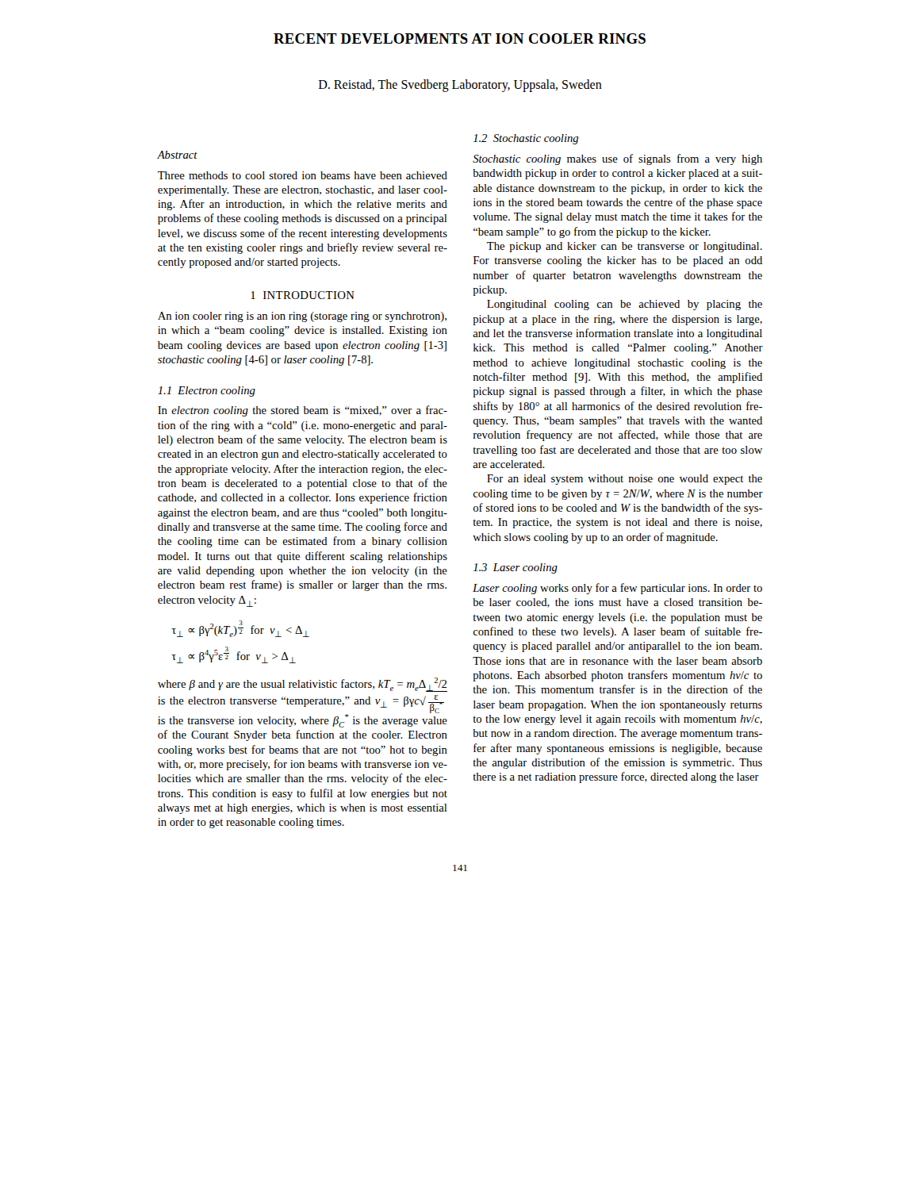Recent Developments at Ion Cooler Rings
D. Reistad, The Svedberg Laboratory, Uppsala, Sweden
Abstract
Three methods to cool stored ion beams have been achieved experimentally. These are electron, stochastic, and laser cooling. After an introduction, in which the relative merits and problems of these cooling methods is discussed on a principal level, we discuss some of the recent interesting developments at the ten existing cooler rings and briefly review several recently proposed and/or started projects.
1 Introduction
An ion cooler ring is an ion ring (storage ring or synchrotron), in which a “beam cooling” device is installed. Existing ion beam cooling devices are based upon electron cooling [1-3] stochastic cooling [4-6] or laser cooling [7-8].
1.1 Electron cooling
In electron cooling the stored beam is “mixed,” over a fraction of the ring with a “cold” (i.e. mono-energetic and parallel) electron beam of the same velocity. The electron beam is created in an electron gun and electro-statically accelerated to the appropriate velocity. After the interaction region, the electron beam is decelerated to a potential close to that of the cathode, and collected in a collector. Ions experience friction against the electron beam, and are thus “cooled” both longitudinally and transverse at the same time. The cooling force and the cooling time can be estimated from a binary collision model. It turns out that quite different scaling relationships are valid depending upon whether the ion velocity (in the electron beam rest frame) is smaller or larger than the rms. electron velocity Δ⊥:
τ⊥ ∝ βγ2(kTe)32 for v⊥ < Δ⊥
τ⊥ ∝ β4γ5ε32 for v⊥ > Δ⊥
where β and γ are the usual relativistic factors, kTe = me Δ⊥2/2 is the electron transverse “temperature,” and v⊥ = βγc√εβC* is the transverse ion velocity, where βC* is the average value of the Courant Snyder beta function at the cooler. Electron cooling works best for beams that are not “too” hot to begin with, or, more precisely, for ion beams with transverse ion velocities which are smaller than the rms. velocity of the electrons. This condition is easy to fulfil at low energies but not always met at high energies, which is when is most essential in order to get reasonable cooling times.
1.2 Stochastic cooling
Stochastic cooling makes use of signals from a very high bandwidth pickup in order to control a kicker placed at a suitable distance downstream to the pickup, in order to kick the ions in the stored beam towards the centre of the phase space volume. The signal delay must match the time it takes for the “beam sample” to go from the pickup to the kicker.
The pickup and kicker can be transverse or longitudinal. For transverse cooling the kicker has to be placed an odd number of quarter betatron wavelengths downstream the pickup.
Longitudinal cooling can be achieved by placing the pickup at a place in the ring, where the dispersion is large, and let the transverse information translate into a longitudinal kick. This method is called “Palmer cooling.” Another method to achieve longitudinal stochastic cooling is the notch-filter method [9]. With this method, the amplified pickup signal is passed through a filter, in which the phase shifts by 180° at all harmonics of the desired revolution frequency. Thus, “beam samples” that travels with the wanted revolution frequency are not affected, while those that are travelling too fast are decelerated and those that are too slow are accelerated.
For an ideal system without noise one would expect the cooling time to be given by τ = 2N/W, where N is the number of stored ions to be cooled and W is the bandwidth of the system. In practice, the system is not ideal and there is noise, which slows cooling by up to an order of magnitude.
1.3 Laser cooling
Laser cooling works only for a few particular ions. In order to be laser cooled, the ions must have a closed transition between two atomic energy levels (i.e. the population must be confined to these two levels). A laser beam of suitable frequency is placed parallel and/or antiparallel to the ion beam. Those ions that are in resonance with the laser beam absorb photons. Each absorbed photon transfers momentum hν/c to the ion. This momentum transfer is in the direction of the laser beam propagation. When the ion spontaneously returns to the low energy level it again recoils with momentum hν/c, but now in a random direction. The average momentum transfer after many spontaneous emissions is negligible, because the angular distribution of the emission is symmetric. Thus there is a net radiation pressure force, directed along the laser
141